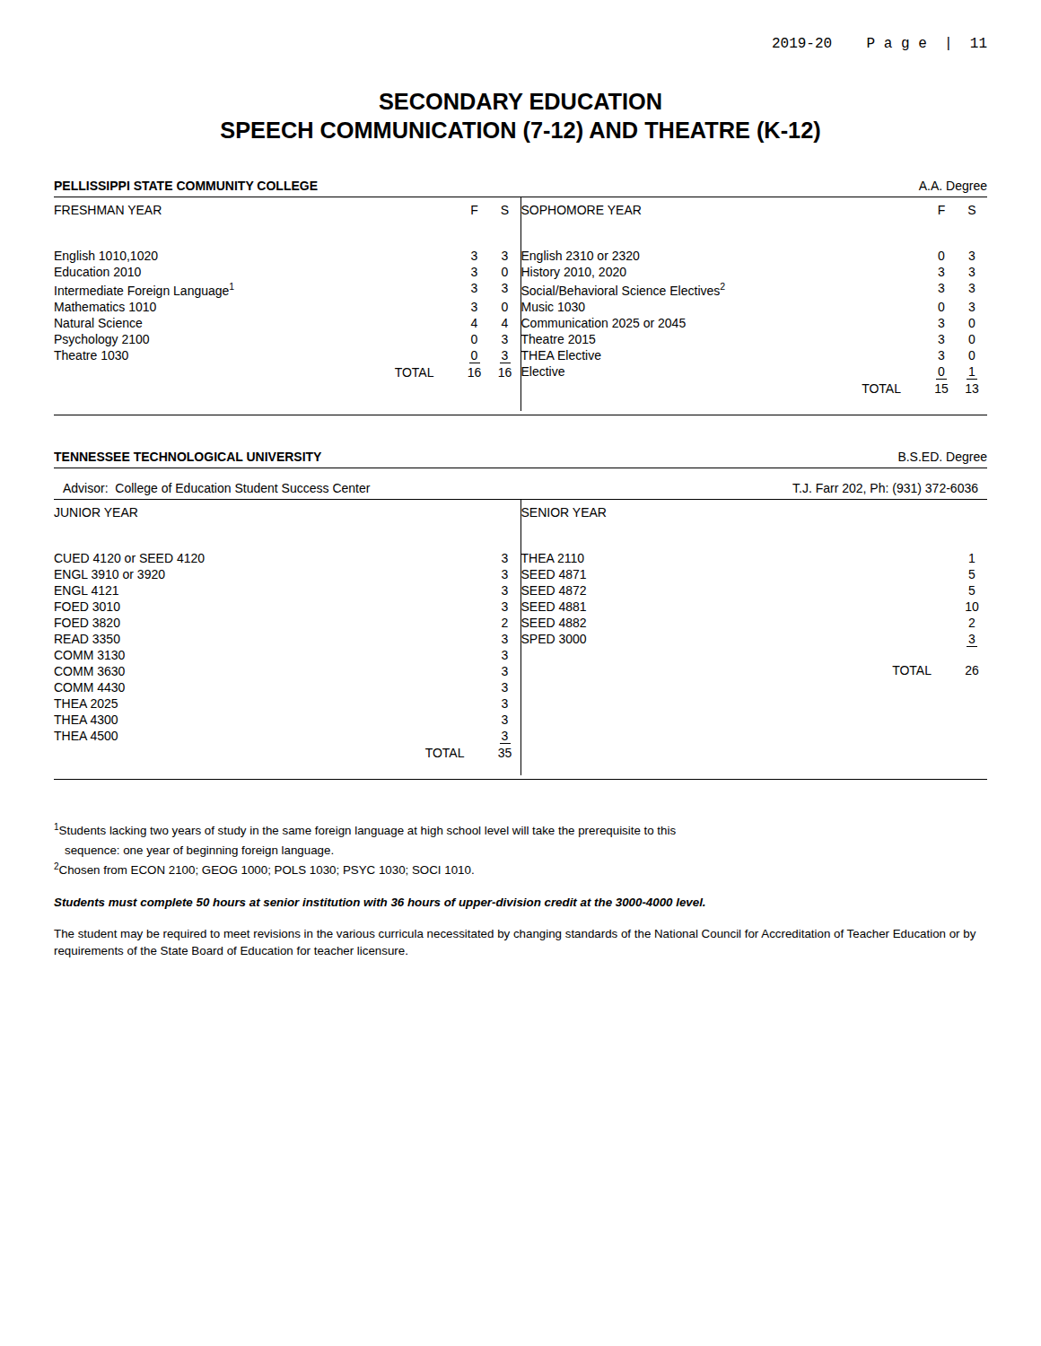2019-20 P a g e | 11
SECONDARY EDUCATIONSPEECH COMMUNICATION (7-12) AND THEATRE (K-12)
PELLISSIPPI STATE COMMUNITY COLLEGE A.A. Degree
| / FRESHMAN YEAR / F / S / / --- / --- / --- / / English 1010,1020 / 3 / 3 / / Education 2010 / 3 / 0 / / Intermediate Foreign Language 1 / 3 / 3 / / Mathematics 1010 / 3 / 0 / / Natural Science / 4 / 4 / / Psychology 2100 / 0 / 3 / / Theatre 1030 / 0 / 3 / / TOTAL / 16 / 16 / | / SOPHOMORE YEAR / F / S / / --- / --- / --- / / English 2310 or 2320 / 0 / 3 / / History 2010, 2020 / 3 / 3 / / Social/Behavioral Science Electives 2 / 3 / 3 / / Music 1030 / 0 / 3 / / Communication 2025 or 2045 / 3 / 0 / / Theatre 2015 / 3 / 0 / / THEA Elective / 3 / 0 / / Elective / 0 / 1 / / TOTAL / 15 / 13 / |
TENNESSEE TECHNOLOGICAL UNIVERSITY B.S.ED. Degree
Advisor: College of Education Student Success Center T.J. Farr 202, Ph: (931) 372-6036
| / JUNIOR YEAR / / --- / / CUED 4120 or SEED 4120 / 3 / / ENGL 3910 or 3920 / 3 / / ENGL 4121 / 3 / / FOED 3010 / 3 / / FOED 3820 / 2 / / READ 3350 / 3 / / COMM 3130 / 3 / / COMM 3630 / 3 / / COMM 4430 / 3 / / THEA 2025 / 3 / / THEA 4300 / 3 / / THEA 4500 / 3 / / TOTAL / 35 / | / SENIOR YEAR / / --- / / THEA 2110 / 1 / / SEED 4871 / 5 / / SEED 4872 / 5 / / SEED 4881 / 10 / / SEED 4882 / 2 / / SPED 3000 / 3 / / TOTAL / 26 / |
1Students lacking two years of study in the same foreign language at high school level will take the prerequisite to this
sequence: one year of beginning foreign language.
2Chosen from ECON 2100; GEOG 1000; POLS 1030; PSYC 1030; SOCI 1010.
Students must complete 50 hours at senior institution with 36 hours of upper-division credit at the 3000-4000 level.
The student may be required to meet revisions in the various curricula necessitated by changing standards of the National Council for Accreditation of Teacher Education or by requirements of the State Board of Education for teacher licensure.